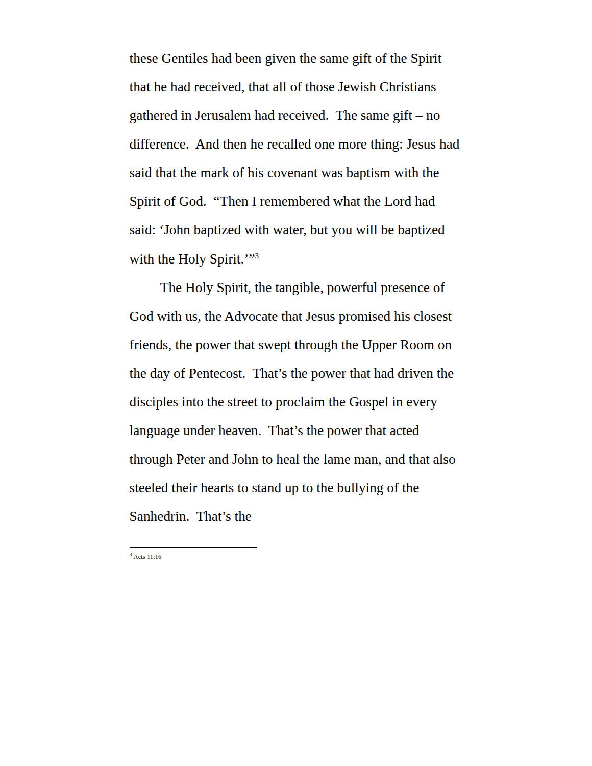these Gentiles had been given the same gift of the Spirit that he had received, that all of those Jewish Christians gathered in Jerusalem had received. The same gift – no difference. And then he recalled one more thing: Jesus had said that the mark of his covenant was baptism with the Spirit of God. “Then I remembered what the Lord had said: ‘John baptized with water, but you will be baptized with the Holy Spirit.’”3
The Holy Spirit, the tangible, powerful presence of God with us, the Advocate that Jesus promised his closest friends, the power that swept through the Upper Room on the day of Pentecost. That’s the power that had driven the disciples into the street to proclaim the Gospel in every language under heaven. That’s the power that acted through Peter and John to heal the lame man, and that also steeled their hearts to stand up to the bullying of the Sanhedrin. That’s the
3Acts 11:16